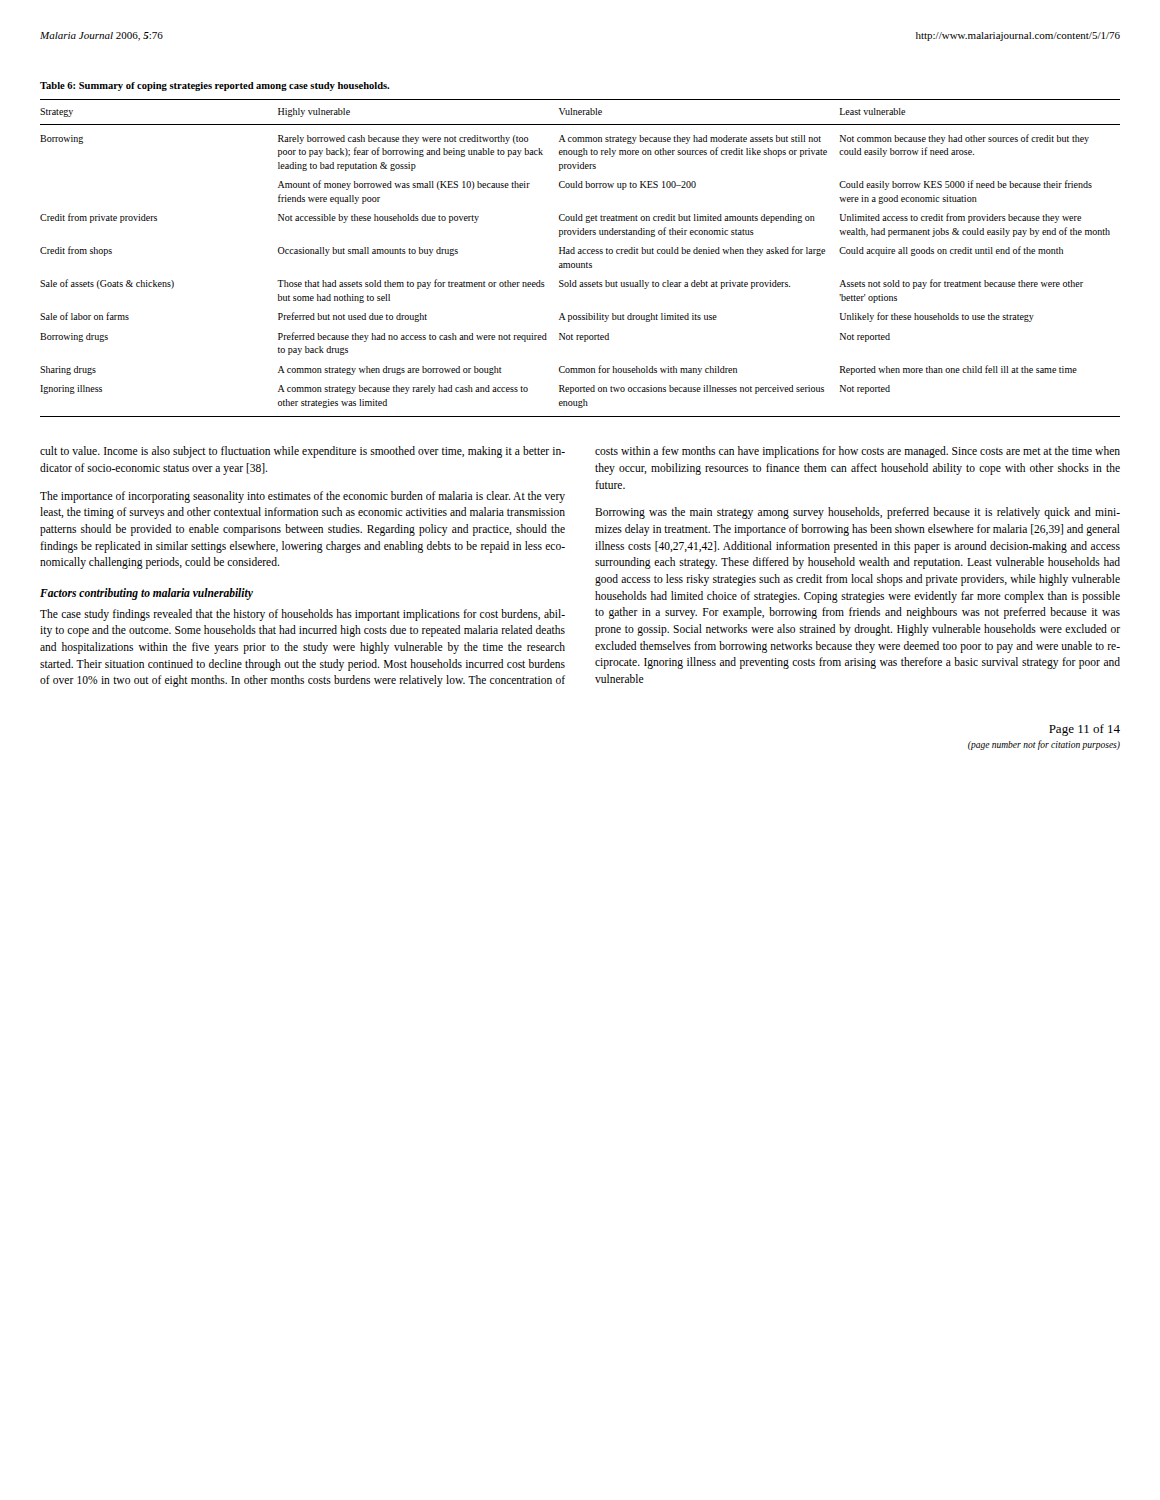Malaria Journal 2006, 5:76
http://www.malariajournal.com/content/5/1/76
Table 6: Summary of coping strategies reported among case study households.
| Strategy | Highly vulnerable | Vulnerable | Least vulnerable |
| --- | --- | --- | --- |
| Borrowing | Rarely borrowed cash because they were not creditworthy (too poor to pay back); fear of borrowing and being unable to pay back leading to bad reputation & gossip | A common strategy because they had moderate assets but still not enough to rely more on other sources of credit like shops or private providers | Not common because they had other sources of credit but they could easily borrow if need arose. |
| | Amount of money borrowed was small (KES 10) because their friends were equally poor | Could borrow up to KES 100–200 | Could easily borrow KES 5000 if need be because their friends were in a good economic situation |
| Credit from private providers | Not accessible by these households due to poverty | Could get treatment on credit but limited amounts depending on providers understanding of their economic status | Unlimited access to credit from providers because they were wealth, had permanent jobs & could easily pay by end of the month |
| Credit from shops | Occasionally but small amounts to buy drugs | Had access to credit but could be denied when they asked for large amounts | Could acquire all goods on credit until end of the month |
| Sale of assets (Goats & chickens) | Those that had assets sold them to pay for treatment or other needs but some had nothing to sell | Sold assets but usually to clear a debt at private providers. | Assets not sold to pay for treatment because there were other 'better' options |
| Sale of labor on farms | Preferred but not used due to drought | A possibility but drought limited its use | Unlikely for these households to use the strategy |
| Borrowing drugs | Preferred because they had no access to cash and were not required to pay back drugs | Not reported | Not reported |
| Sharing drugs | A common strategy when drugs are borrowed or bought | Common for households with many children | Reported when more than one child fell ill at the same time |
| Ignoring illness | A common strategy because they rarely had cash and access to other strategies was limited | Reported on two occasions because illnesses not perceived serious enough | Not reported |
cult to value. Income is also subject to fluctuation while expenditure is smoothed over time, making it a better indicator of socio-economic status over a year [38].
The importance of incorporating seasonality into estimates of the economic burden of malaria is clear. At the very least, the timing of surveys and other contextual information such as economic activities and malaria transmission patterns should be provided to enable comparisons between studies. Regarding policy and practice, should the findings be replicated in similar settings elsewhere, lowering charges and enabling debts to be repaid in less economically challenging periods, could be considered.
Factors contributing to malaria vulnerability
The case study findings revealed that the history of households has important implications for cost burdens, ability to cope and the outcome. Some households that had incurred high costs due to repeated malaria related deaths and hospitalizations within the five years prior to the study were highly vulnerable by the time the research started. Their situation continued to decline through out the study period. Most households incurred cost burdens of over 10% in two out of eight months. In other months costs burdens were relatively low. The concentration of costs within a few months can have implications for how costs are managed. Since costs are met at the time when they occur, mobilizing resources to finance them can affect household ability to cope with other shocks in the future.
Borrowing was the main strategy among survey households, preferred because it is relatively quick and minimizes delay in treatment. The importance of borrowing has been shown elsewhere for malaria [26,39] and general illness costs [40,27,41,42]. Additional information presented in this paper is around decision-making and access surrounding each strategy. These differed by household wealth and reputation. Least vulnerable households had good access to less risky strategies such as credit from local shops and private providers, while highly vulnerable households had limited choice of strategies. Coping strategies were evidently far more complex than is possible to gather in a survey. For example, borrowing from friends and neighbours was not preferred because it was prone to gossip. Social networks were also strained by drought. Highly vulnerable households were excluded or excluded themselves from borrowing networks because they were deemed too poor to pay and were unable to reciprocate. Ignoring illness and preventing costs from arising was therefore a basic survival strategy for poor and vulnerable
Page 11 of 14
(page number not for citation purposes)